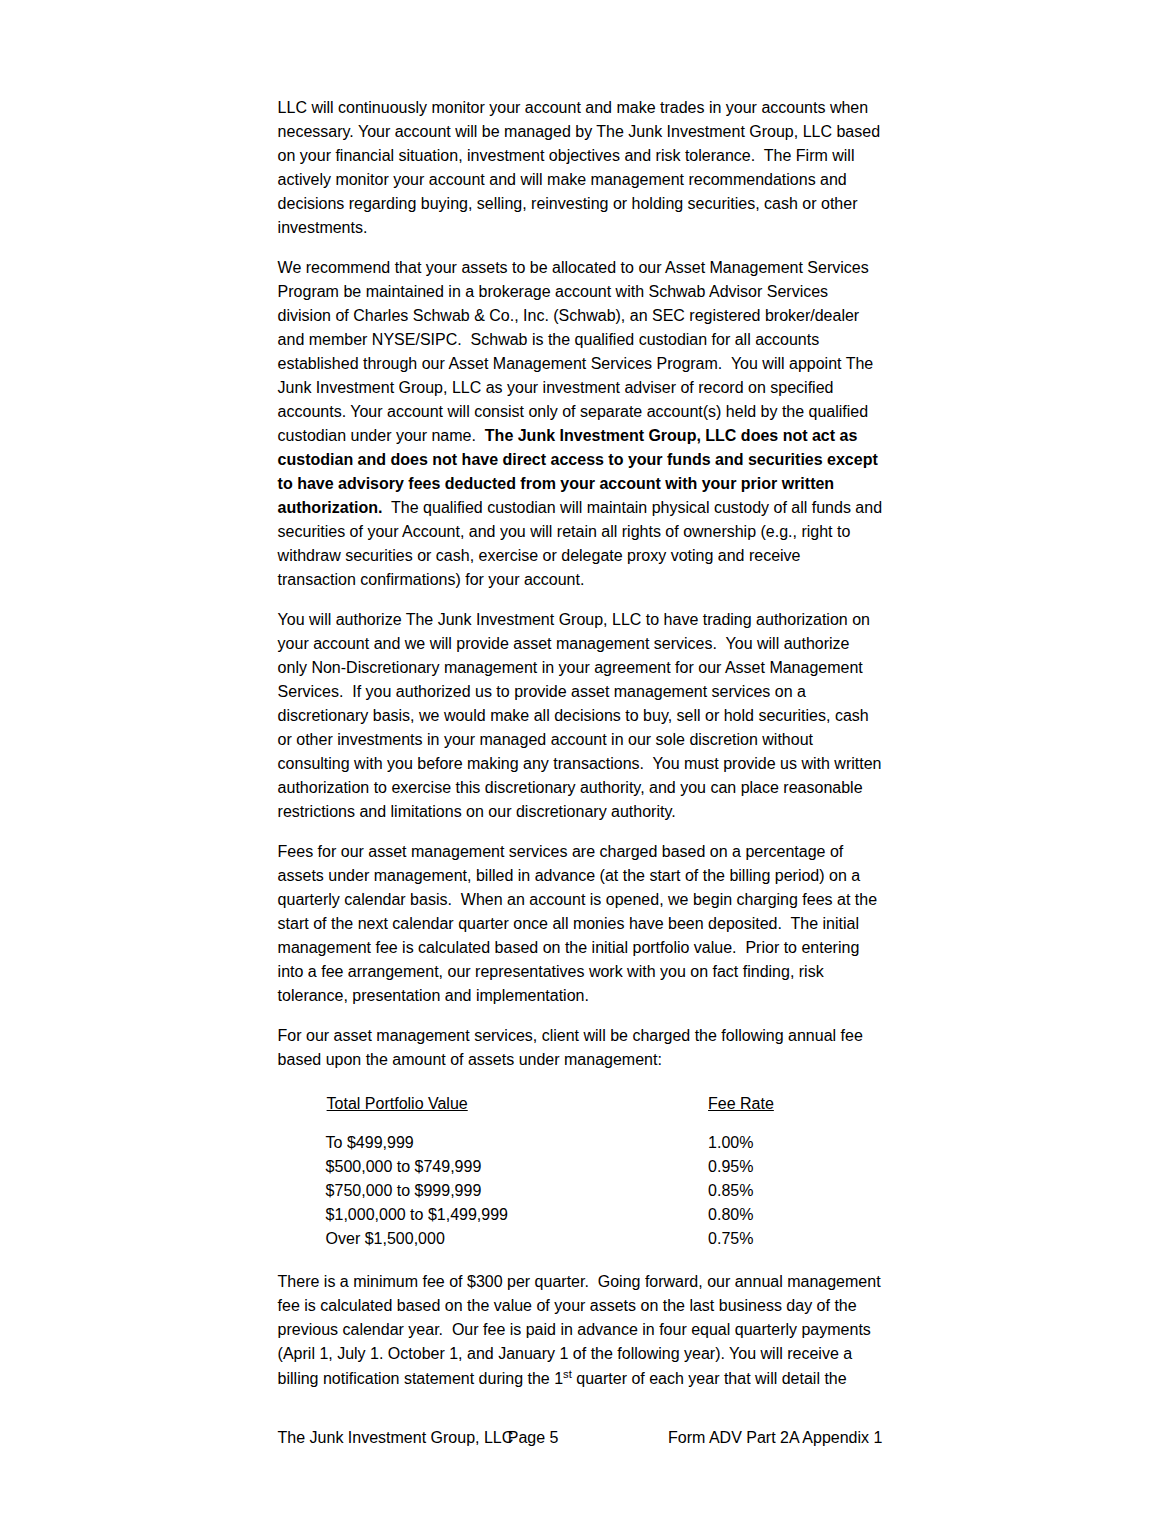LLC will continuously monitor your account and make trades in your accounts when necessary. Your account will be managed by The Junk Investment Group, LLC based on your financial situation, investment objectives and risk tolerance. The Firm will actively monitor your account and will make management recommendations and decisions regarding buying, selling, reinvesting or holding securities, cash or other investments.
We recommend that your assets to be allocated to our Asset Management Services Program be maintained in a brokerage account with Schwab Advisor Services division of Charles Schwab & Co., Inc. (Schwab), an SEC registered broker/dealer and member NYSE/SIPC. Schwab is the qualified custodian for all accounts established through our Asset Management Services Program. You will appoint The Junk Investment Group, LLC as your investment adviser of record on specified accounts. Your account will consist only of separate account(s) held by the qualified custodian under your name. The Junk Investment Group, LLC does not act as custodian and does not have direct access to your funds and securities except to have advisory fees deducted from your account with your prior written authorization. The qualified custodian will maintain physical custody of all funds and securities of your Account, and you will retain all rights of ownership (e.g., right to withdraw securities or cash, exercise or delegate proxy voting and receive transaction confirmations) for your account.
You will authorize The Junk Investment Group, LLC to have trading authorization on your account and we will provide asset management services. You will authorize only Non-Discretionary management in your agreement for our Asset Management Services. If you authorized us to provide asset management services on a discretionary basis, we would make all decisions to buy, sell or hold securities, cash or other investments in your managed account in our sole discretion without consulting with you before making any transactions. You must provide us with written authorization to exercise this discretionary authority, and you can place reasonable restrictions and limitations on our discretionary authority.
Fees for our asset management services are charged based on a percentage of assets under management, billed in advance (at the start of the billing period) on a quarterly calendar basis. When an account is opened, we begin charging fees at the start of the next calendar quarter once all monies have been deposited. The initial management fee is calculated based on the initial portfolio value. Prior to entering into a fee arrangement, our representatives work with you on fact finding, risk tolerance, presentation and implementation.
For our asset management services, client will be charged the following annual fee based upon the amount of assets under management:
| Total Portfolio Value | Fee Rate |
| --- | --- |
| To $499,999 | 1.00% |
| $500,000 to $749,999 | 0.95% |
| $750,000 to $999,999 | 0.85% |
| $1,000,000 to $1,499,999 | 0.80% |
| Over $1,500,000 | 0.75% |
There is a minimum fee of $300 per quarter. Going forward, our annual management fee is calculated based on the value of your assets on the last business day of the previous calendar year. Our fee is paid in advance in four equal quarterly payments (April 1, July 1. October 1, and January 1 of the following year). You will receive a billing notification statement during the 1st quarter of each year that will detail the
The Junk Investment Group, LLC Page 5 Form ADV Part 2A Appendix 1